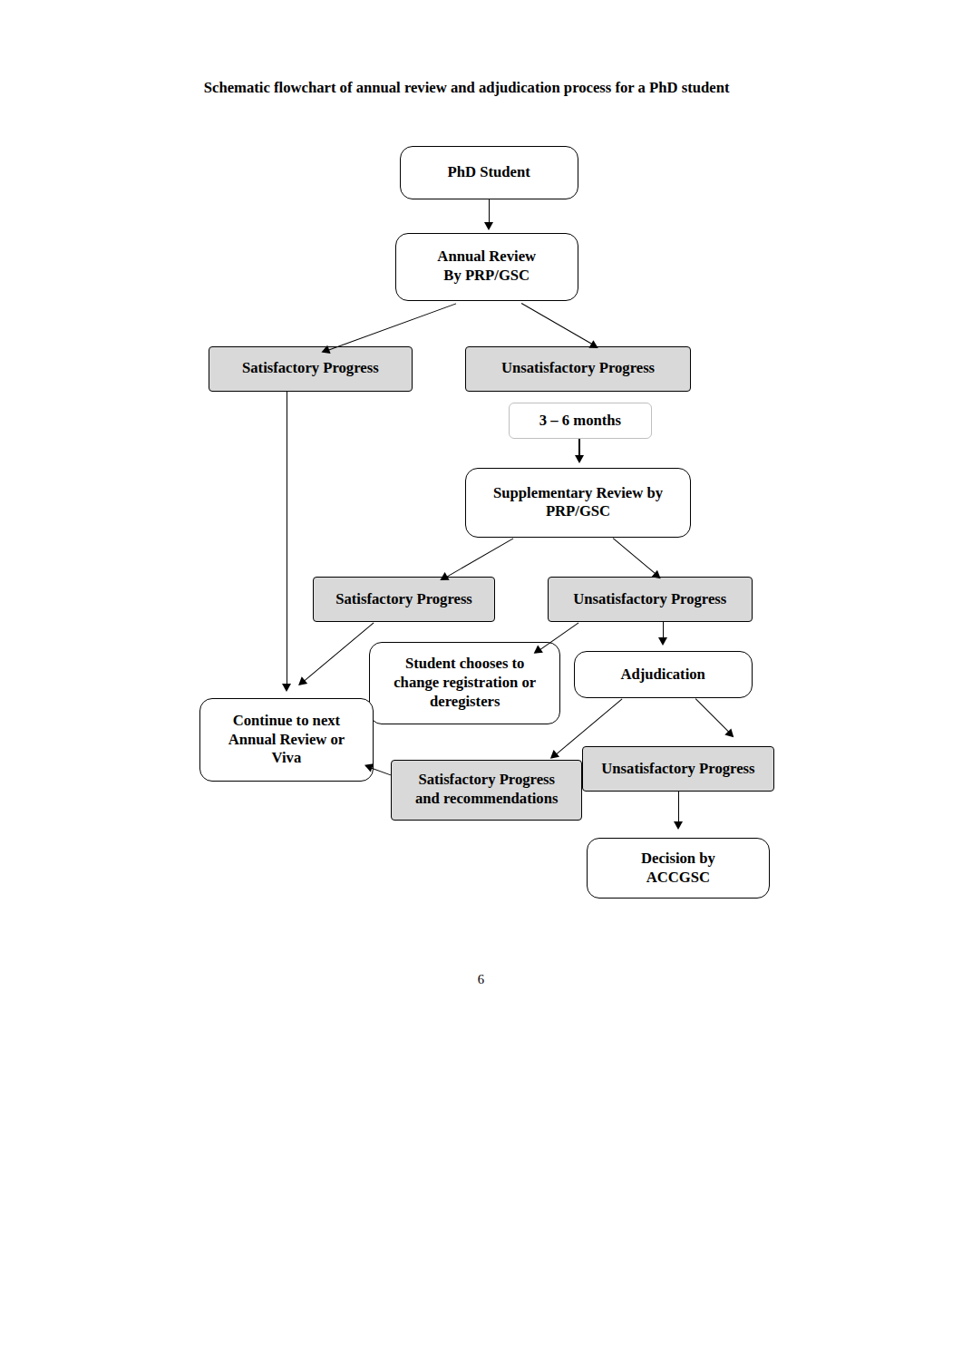Schematic flowchart of annual review and adjudication process for a PhD student
PhD Student
Annual Review
By PRP/GSC
Satisfactory Progress
Unsatisfactory Progress
3 – 6 months
Supplementary Review by
PRP/GSC
Satisfactory Progress
Unsatisfactory Progress
Student chooses to
change registration or
deregisters
Adjudication
Continue to next
Annual Review or
Viva
Satisfactory Progress
and recommendations
Unsatisfactory Progress
Decision by
ACCGSC
6